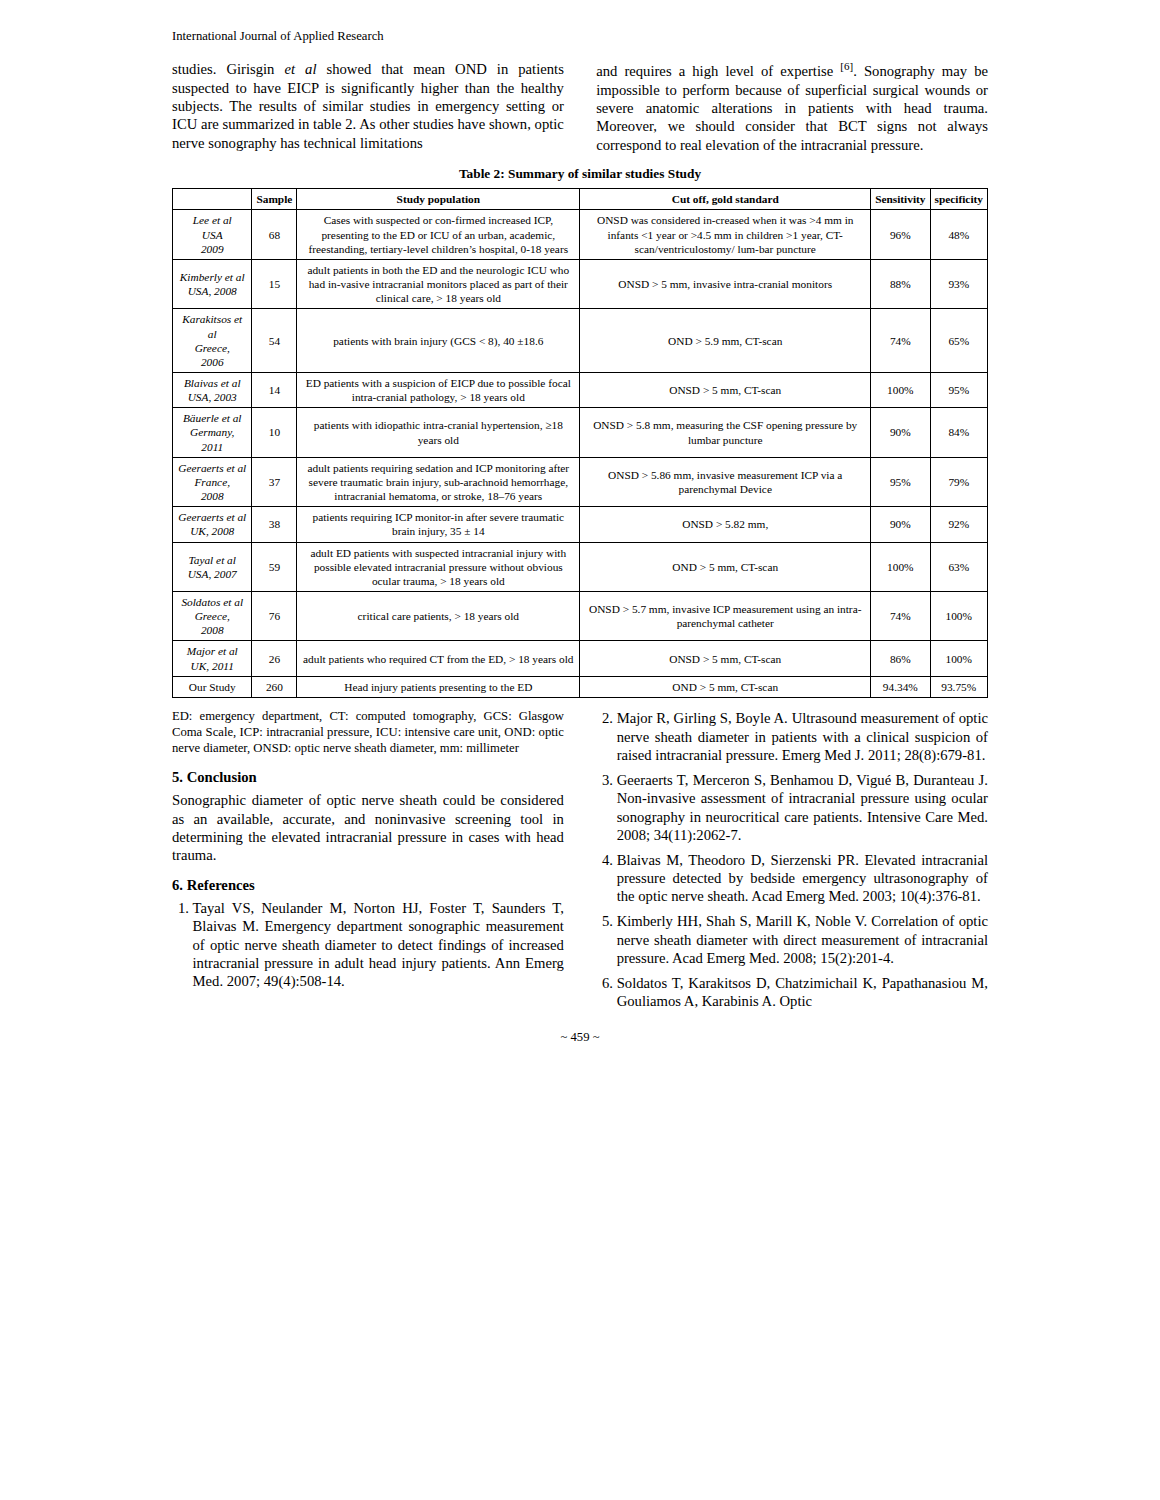International Journal of Applied Research
studies. Girisgin et al showed that mean OND in patients suspected to have EICP is significantly higher than the healthy subjects. The results of similar studies in emergency setting or ICU are summarized in table 2. As other studies have shown, optic nerve sonography has technical limitations
and requires a high level of expertise [6]. Sonography may be impossible to perform because of superficial surgical wounds or severe anatomic alterations in patients with head trauma. Moreover, we should consider that BCT signs not always correspond to real elevation of the intracranial pressure.
Table 2: Summary of similar studies Study
| | Sample | Study population | Cut off, gold standard | Sensitivity | specificity |
| --- | --- | --- | --- | --- | --- |
| Lee et al USA 2009 | 68 | Cases with suspected or con-firmed increased ICP, presenting to the ED or ICU of an urban, academic, freestanding, tertiary-level children’s hospital, 0-18 years | ONSD was considered in-creased when it was >4 mm in infants <1 year or >4.5 mm in children >1 year, CT-scan/ventriculostomy/ lum-bar puncture | 96% | 48% |
| Kimberly et al USA, 2008 | 15 | adult patients in both the ED and the neurologic ICU who had in-vasive intracranial monitors placed as part of their clinical care, > 18 years old | ONSD > 5 mm, invasive intra-cranial monitors | 88% | 93% |
| Karakitsos et al Greece, 2006 | 54 | patients with brain injury (GCS < 8), 40 ±18.6 | OND > 5.9 mm, CT-scan | 74% | 65% |
| Blaivas et al USA, 2003 | 14 | ED patients with a suspicion of EICP due to possible focal intra-cranial pathology, > 18 years old | ONSD > 5 mm, CT-scan | 100% | 95% |
| Bäuerle et al Germany, 2011 | 10 | patients with idiopathic intra-cranial hypertension, ≥18 years old | ONSD > 5.8 mm, measuring the CSF opening pressure by lumbar puncture | 90% | 84% |
| Geeraerts et al France, 2008 | 37 | adult patients requiring sedation and ICP monitoring after severe traumatic brain injury, sub-arachnoid hemorrhage, intracranial hematoma, or stroke, 18–76 years | ONSD > 5.86 mm, invasive measurement ICP via a parenchymal Device | 95% | 79% |
| Geeraerts et al UK, 2008 | 38 | patients requiring ICP monitor-in after severe traumatic brain injury, 35 ± 14 | ONSD > 5.82 mm, | 90% | 92% |
| Tayal et al USA, 2007 | 59 | adult ED patients with suspected intracranial injury with possible elevated intracranial pressure without obvious ocular trauma, > 18 years old | OND > 5 mm, CT-scan | 100% | 63% |
| Soldatos et al Greece, 2008 | 76 | critical care patients, > 18 years old | ONSD > 5.7 mm, invasive ICP measurement using an intra-parenchymal catheter | 74% | 100% |
| Major et al UK, 2011 | 26 | adult patients who required CT from the ED, > 18 years old | ONSD > 5 mm, CT-scan | 86% | 100% |
| Our Study | 260 | Head injury patients presenting to the ED | OND > 5 mm, CT-scan | 94.34% | 93.75% |
ED: emergency department, CT: computed tomography, GCS: Glasgow Coma Scale, ICP: intracranial pressure, ICU: intensive care unit, OND: optic nerve diameter, ONSD: optic nerve sheath diameter, mm: millimeter
5. Conclusion
Sonographic diameter of optic nerve sheath could be considered as an available, accurate, and noninvasive screening tool in determining the elevated intracranial pressure in cases with head trauma.
6. References
Tayal VS, Neulander M, Norton HJ, Foster T, Saunders T, Blaivas M. Emergency department sonographic measurement of optic nerve sheath diameter to detect findings of increased intracranial pressure in adult head injury patients. Ann Emerg Med. 2007; 49(4):508-14.
Major R, Girling S, Boyle A. Ultrasound measurement of optic nerve sheath diameter in patients with a clinical suspicion of raised intracranial pressure. Emerg Med J. 2011; 28(8):679-81.
Geeraerts T, Merceron S, Benhamou D, Vigué B, Duranteau J. Non-invasive assessment of intracranial pressure using ocular sonography in neurocritical care patients. Intensive Care Med. 2008; 34(11):2062-7.
Blaivas M, Theodoro D, Sierzenski PR. Elevated intracranial pressure detected by bedside emergency ultrasonography of the optic nerve sheath. Acad Emerg Med. 2003; 10(4):376-81.
Kimberly HH, Shah S, Marill K, Noble V. Correlation of optic nerve sheath diameter with direct measurement of intracranial pressure. Acad Emerg Med. 2008; 15(2):201-4.
Soldatos T, Karakitsos D, Chatzimichail K, Papathanasiou M, Gouliamos A, Karabinis A. Optic
~ 459 ~